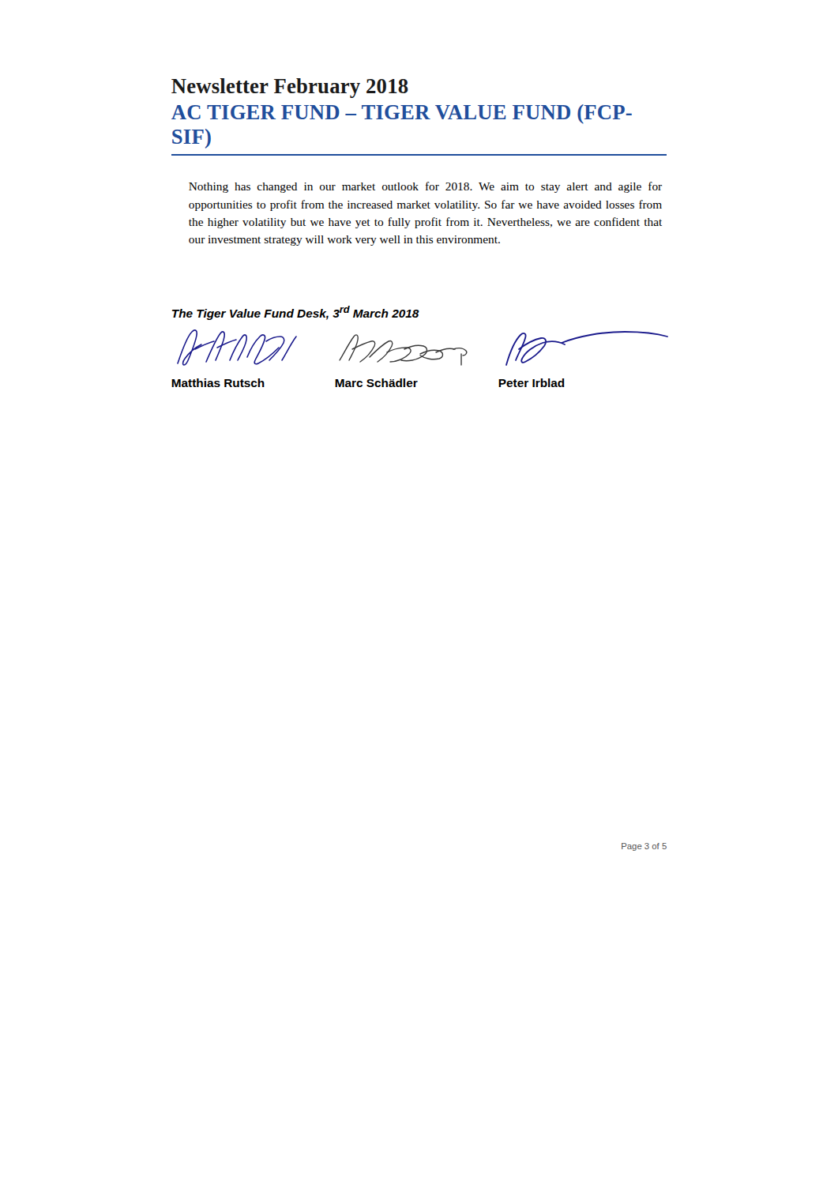Newsletter February 2018
AC TIGER FUND – TIGER VALUE FUND (FCP-SIF)
Nothing has changed in our market outlook for 2018. We aim to stay alert and agile for opportunities to profit from the increased market volatility. So far we have avoided losses from the higher volatility but we have yet to fully profit from it. Nevertheless, we are confident that our investment strategy will work very well in this environment.
The Tiger Value Fund Desk, 3rd March 2018
| Matthias Rutsch | Marc Schädler | Peter Irblad |
Page 3 of 5